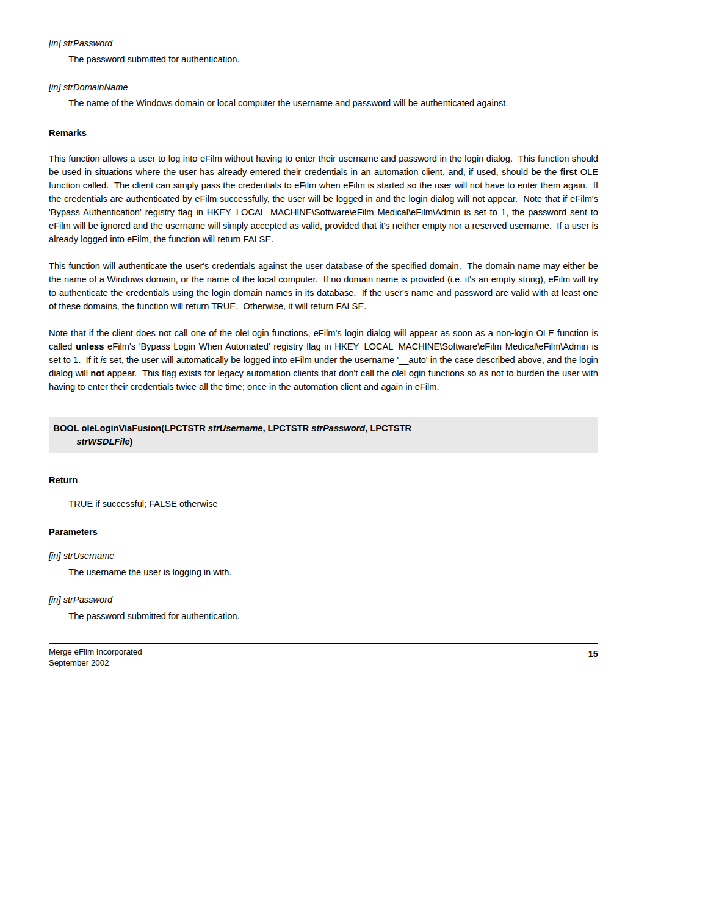[in] strPassword
The password submitted for authentication.
[in] strDomainName
The name of the Windows domain or local computer the username and password will be authenticated against.
Remarks
This function allows a user to log into eFilm without having to enter their username and password in the login dialog. This function should be used in situations where the user has already entered their credentials in an automation client, and, if used, should be the first OLE function called. The client can simply pass the credentials to eFilm when eFilm is started so the user will not have to enter them again. If the credentials are authenticated by eFilm successfully, the user will be logged in and the login dialog will not appear. Note that if eFilm's 'Bypass Authentication' registry flag in HKEY_LOCAL_MACHINE\Software\eFilm Medical\eFilm\Admin is set to 1, the password sent to eFilm will be ignored and the username will simply accepted as valid, provided that it's neither empty nor a reserved username. If a user is already logged into eFilm, the function will return FALSE.
This function will authenticate the user's credentials against the user database of the specified domain. The domain name may either be the name of a Windows domain, or the name of the local computer. If no domain name is provided (i.e. it's an empty string), eFilm will try to authenticate the credentials using the login domain names in its database. If the user's name and password are valid with at least one of these domains, the function will return TRUE. Otherwise, it will return FALSE.
Note that if the client does not call one of the oleLogin functions, eFilm's login dialog will appear as soon as a non-login OLE function is called unless eFilm's 'Bypass Login When Automated' registry flag in HKEY_LOCAL_MACHINE\Software\eFilm Medical\eFilm\Admin is set to 1. If it is set, the user will automatically be logged into eFilm under the username '__auto' in the case described above, and the login dialog will not appear. This flag exists for legacy automation clients that don't call the oleLogin functions so as not to burden the user with having to enter their credentials twice all the time; once in the automation client and again in eFilm.
BOOL oleLoginViaFusion(LPCTSTR strUsername, LPCTSTR strPassword, LPCTSTR strWSDLFile)
Return
TRUE if successful; FALSE otherwise
Parameters
[in] strUsername
The username the user is logging in with.
[in] strPassword
The password submitted for authentication.
Merge eFilm Incorporated
September 2002
15